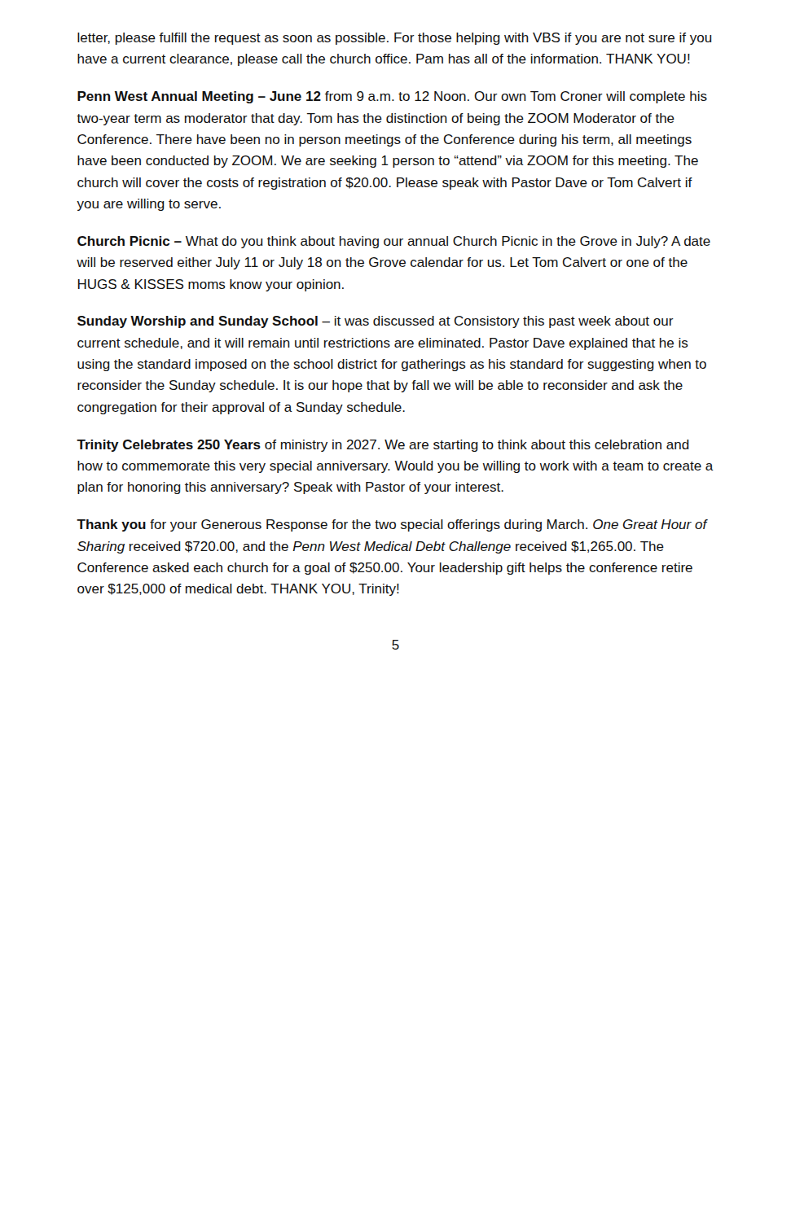letter, please fulfill the request as soon as possible. For those helping with VBS if you are not sure if you have a current clearance, please call the church office. Pam has all of the information. THANK YOU!
Penn West Annual Meeting – June 12 from 9 a.m. to 12 Noon. Our own Tom Croner will complete his two-year term as moderator that day. Tom has the distinction of being the ZOOM Moderator of the Conference. There have been no in person meetings of the Conference during his term, all meetings have been conducted by ZOOM. We are seeking 1 person to “attend” via ZOOM for this meeting. The church will cover the costs of registration of $20.00. Please speak with Pastor Dave or Tom Calvert if you are willing to serve.
Church Picnic – What do you think about having our annual Church Picnic in the Grove in July? A date will be reserved either July 11 or July 18 on the Grove calendar for us. Let Tom Calvert or one of the HUGS & KISSES moms know your opinion.
Sunday Worship and Sunday School – it was discussed at Consistory this past week about our current schedule, and it will remain until restrictions are eliminated. Pastor Dave explained that he is using the standard imposed on the school district for gatherings as his standard for suggesting when to reconsider the Sunday schedule. It is our hope that by fall we will be able to reconsider and ask the congregation for their approval of a Sunday schedule.
Trinity Celebrates 250 Years of ministry in 2027. We are starting to think about this celebration and how to commemorate this very special anniversary. Would you be willing to work with a team to create a plan for honoring this anniversary? Speak with Pastor of your interest.
Thank you for your Generous Response for the two special offerings during March. One Great Hour of Sharing received $720.00, and the Penn West Medical Debt Challenge received $1,265.00. The Conference asked each church for a goal of $250.00. Your leadership gift helps the conference retire over $125,000 of medical debt. THANK YOU, Trinity!
5